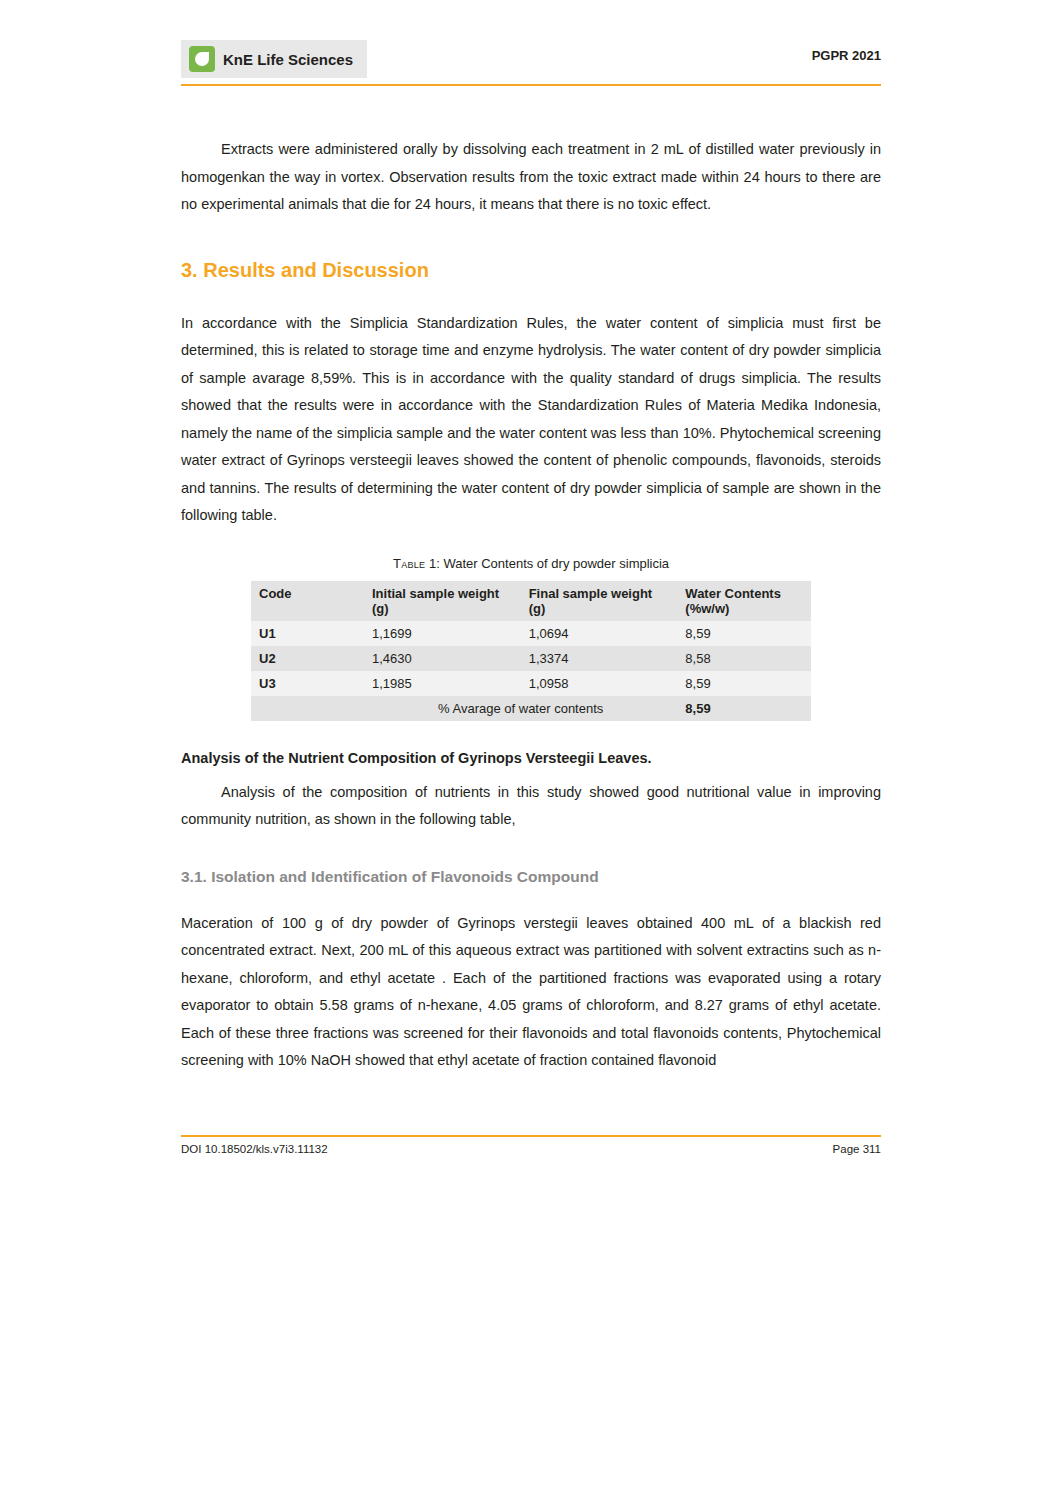KnE Life Sciences
PGPR 2021
Extracts were administered orally by dissolving each treatment in 2 mL of distilled water previously in homogenkan the way in vortex. Observation results from the toxic extract made within 24 hours to there are no experimental animals that die for 24 hours, it means that there is no toxic effect.
3. Results and Discussion
In accordance with the Simplicia Standardization Rules, the water content of simplicia must first be determined, this is related to storage time and enzyme hydrolysis. The water content of dry powder simplicia of sample avarage 8,59%. This is in accordance with the quality standard of drugs simplicia. The results showed that the results were in accordance with the Standardization Rules of Materia Medika Indonesia, namely the name of the simplicia sample and the water content was less than 10%. Phytochemical screening water extract of Gyrinops versteegii leaves showed the content of phenolic compounds, flavonoids, steroids and tannins. The results of determining the water content of dry powder simplicia of sample are shown in the following table.
Table 1: Water Contents of dry powder simplicia
| Code | Initial sample weight (g) | Final sample weight (g) | Water Contents (%w/w) |
| --- | --- | --- | --- |
| U1 | 1,1699 | 1,0694 | 8,59 |
| U2 | 1,4630 | 1,3374 | 8,58 |
| U3 | 1,1985 | 1,0958 | 8,59 |
| | % Avarage of water contents | 8,59 |
Analysis of the Nutrient Composition of Gyrinops Versteegii Leaves.
Analysis of the composition of nutrients in this study showed good nutritional value in improving community nutrition, as shown in the following table,
3.1. Isolation and Identification of Flavonoids Compound
Maceration of 100 g of dry powder of Gyrinops verstegii leaves obtained 400 mL of a blackish red concentrated extract. Next, 200 mL of this aqueous extract was partitioned with solvent extractins such as n-hexane, chloroform, and ethyl acetate . Each of the partitioned fractions was evaporated using a rotary evaporator to obtain 5.58 grams of n-hexane, 4.05 grams of chloroform, and 8.27 grams of ethyl acetate. Each of these three fractions was screened for their flavonoids and total flavonoids contents, Phytochemical screening with 10% NaOH showed that ethyl acetate of fraction contained flavonoid
DOI 10.18502/kls.v7i3.11132
Page 311